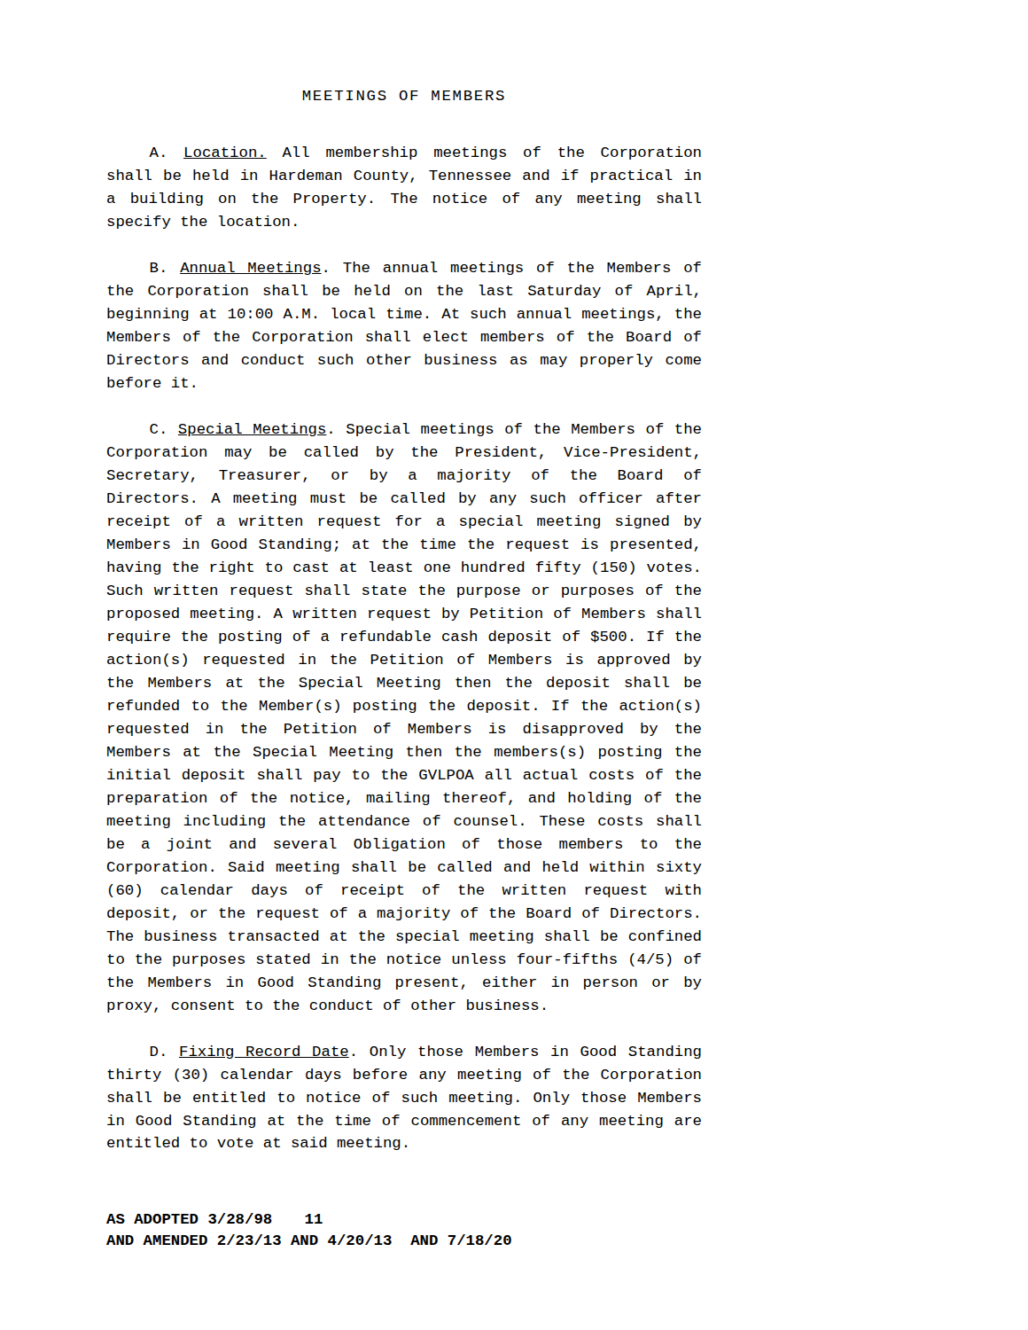MEETINGS OF MEMBERS
A. Location. All membership meetings of the Corporation shall be held in Hardeman County, Tennessee and if practical in a building on the Property. The notice of any meeting shall specify the location.
B. Annual Meetings. The annual meetings of the Members of the Corporation shall be held on the last Saturday of April, beginning at 10:00 A.M. local time. At such annual meetings, the Members of the Corporation shall elect members of the Board of Directors and conduct such other business as may properly come before it.
C. Special Meetings. Special meetings of the Members of the Corporation may be called by the President, Vice-President, Secretary, Treasurer, or by a majority of the Board of Directors. A meeting must be called by any such officer after receipt of a written request for a special meeting signed by Members in Good Standing; at the time the request is presented, having the right to cast at least one hundred fifty (150) votes. Such written request shall state the purpose or purposes of the proposed meeting. A written request by Petition of Members shall require the posting of a refundable cash deposit of $500. If the action(s) requested in the Petition of Members is approved by the Members at the Special Meeting then the deposit shall be refunded to the Member(s) posting the deposit. If the action(s) requested in the Petition of Members is disapproved by the Members at the Special Meeting then the members(s) posting the initial deposit shall pay to the GVLPOA all actual costs of the preparation of the notice, mailing thereof, and holding of the meeting including the attendance of counsel. These costs shall be a joint and several Obligation of those members to the Corporation. Said meeting shall be called and held within sixty (60) calendar days of receipt of the written request with deposit, or the request of a majority of the Board of Directors. The business transacted at the special meeting shall be confined to the purposes stated in the notice unless four-fifths (4/5) of the Members in Good Standing present, either in person or by proxy, consent to the conduct of other business.
D. Fixing Record Date. Only those Members in Good Standing thirty (30) calendar days before any meeting of the Corporation shall be entitled to notice of such meeting. Only those Members in Good Standing at the time of commencement of any meeting are entitled to vote at said meeting.
AS ADOPTED 3/28/98 11
AND AMENDED 2/23/13 AND 4/20/13 AND 7/18/20